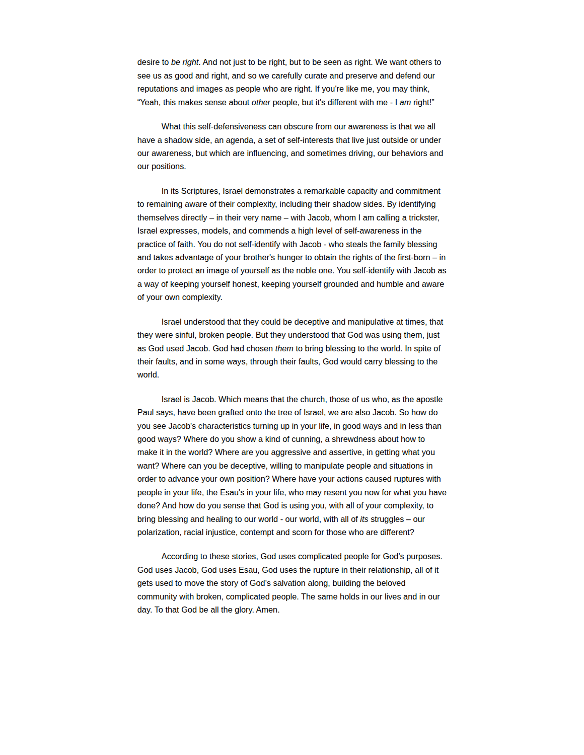desire to be right. And not just to be right, but to be seen as right. We want others to see us as good and right, and so we carefully curate and preserve and defend our reputations and images as people who are right. If you're like me, you may think, “Yeah, this makes sense about other people, but it's different with me - I am right!”
What this self-defensiveness can obscure from our awareness is that we all have a shadow side, an agenda, a set of self-interests that live just outside or under our awareness, but which are influencing, and sometimes driving, our behaviors and our positions.
In its Scriptures, Israel demonstrates a remarkable capacity and commitment to remaining aware of their complexity, including their shadow sides. By identifying themselves directly – in their very name – with Jacob, whom I am calling a trickster, Israel expresses, models, and commends a high level of self-awareness in the practice of faith. You do not self-identify with Jacob - who steals the family blessing and takes advantage of your brother's hunger to obtain the rights of the first-born – in order to protect an image of yourself as the noble one. You self-identify with Jacob as a way of keeping yourself honest, keeping yourself grounded and humble and aware of your own complexity.
Israel understood that they could be deceptive and manipulative at times, that they were sinful, broken people. But they understood that God was using them, just as God used Jacob. God had chosen them to bring blessing to the world. In spite of their faults, and in some ways, through their faults, God would carry blessing to the world.
Israel is Jacob. Which means that the church, those of us who, as the apostle Paul says, have been grafted onto the tree of Israel, we are also Jacob. So how do you see Jacob's characteristics turning up in your life, in good ways and in less than good ways? Where do you show a kind of cunning, a shrewdness about how to make it in the world? Where are you aggressive and assertive, in getting what you want? Where can you be deceptive, willing to manipulate people and situations in order to advance your own position? Where have your actions caused ruptures with people in your life, the Esau's in your life, who may resent you now for what you have done? And how do you sense that God is using you, with all of your complexity, to bring blessing and healing to our world - our world, with all of its struggles – our polarization, racial injustice, contempt and scorn for those who are different?
According to these stories, God uses complicated people for God's purposes. God uses Jacob, God uses Esau, God uses the rupture in their relationship, all of it gets used to move the story of God's salvation along, building the beloved community with broken, complicated people. The same holds in our lives and in our day. To that God be all the glory. Amen.